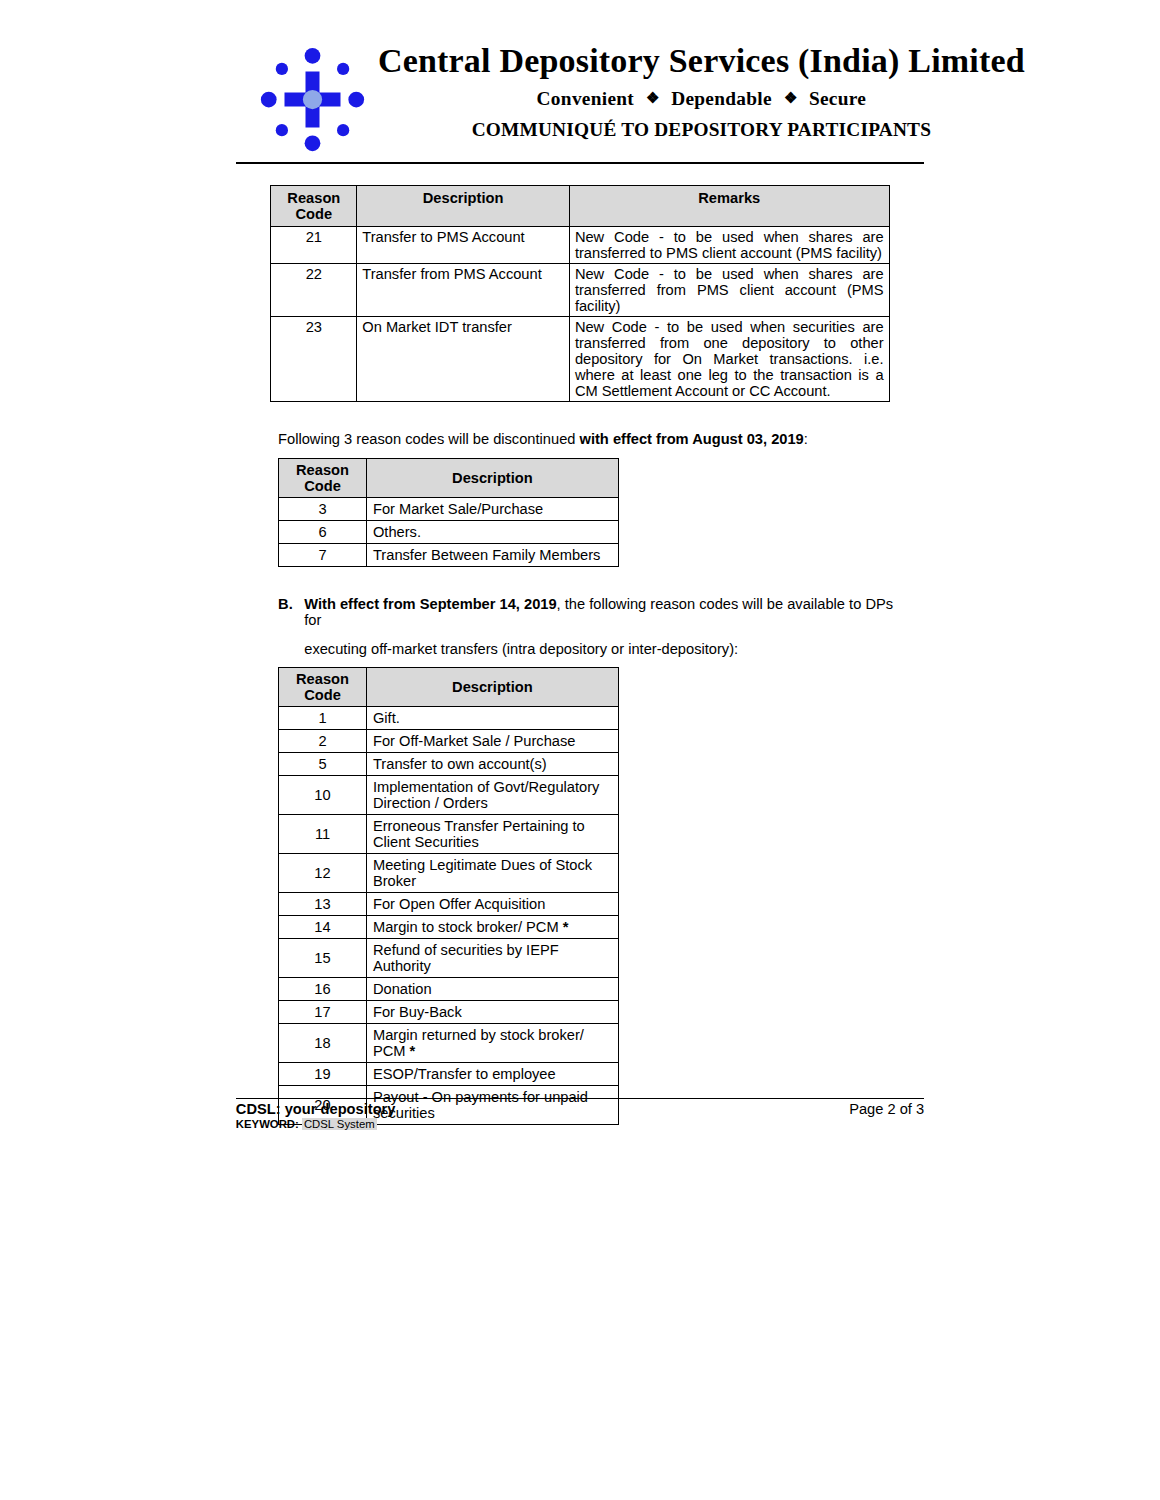Central Depository Services (India) Limited
Convenient ❖ Dependable ❖ Secure
COMMUNIQUÉ TO DEPOSITORY PARTICIPANTS
| Reason Code | Description | Remarks |
| --- | --- | --- |
| 21 | Transfer to PMS Account | New Code - to be used when shares are transferred to PMS client account (PMS facility) |
| 22 | Transfer from PMS Account | New Code - to be used when shares are transferred from PMS client account (PMS facility) |
| 23 | On Market IDT transfer | New Code - to be used when securities are transferred from one depository to other depository for On Market transactions. i.e. where at least one leg to the transaction is a CM Settlement Account or CC Account. |
Following 3 reason codes will be discontinued with effect from August 03, 2019:
| Reason Code | Description |
| --- | --- |
| 3 | For Market Sale/Purchase |
| 6 | Others. |
| 7 | Transfer Between Family Members |
B.
With effect from September 14, 2019, the following reason codes will be available to DPs for
executing off-market transfers (intra depository or inter-depository):
| Reason Code | Description |
| --- | --- |
| 1 | Gift. |
| 2 | For Off-Market Sale / Purchase |
| 5 | Transfer to own account(s) |
| 10 | Implementation of Govt/Regulatory Direction / Orders |
| 11 | Erroneous Transfer Pertaining to Client Securities |
| 12 | Meeting Legitimate Dues of Stock Broker |
| 13 | For Open Offer Acquisition |
| 14 | Margin to stock broker/ PCM * |
| 15 | Refund of securities by IEPF Authority |
| 16 | Donation |
| 17 | For Buy-Back |
| 18 | Margin returned by stock broker/ PCM * |
| 19 | ESOP/Transfer to employee |
| 20 | Payout - On payments for unpaid securities |
CDSL: your depository
KEYWORD: CDSL System
Page 2 of 3